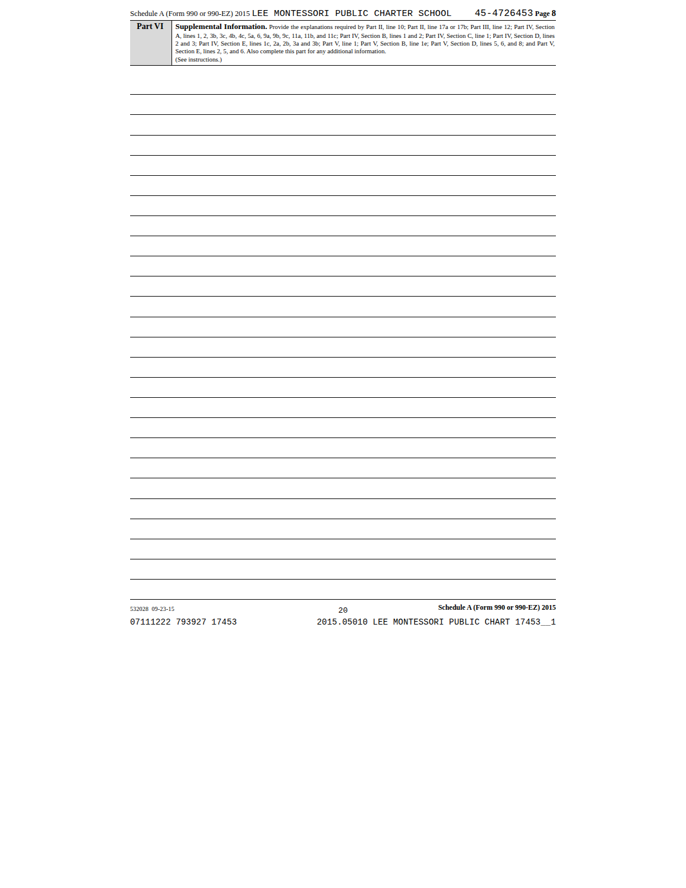Schedule A (Form 990 or 990-EZ) 2015 LEE MONTESSORI PUBLIC CHARTER SCHOOL
45-4726453 Page 8
Part VI
Supplemental Information. Provide the explanations required by Part II, line 10; Part II, line 17a or 17b; Part III, line 12; Part IV, Section A, lines 1, 2, 3b, 3c, 4b, 4c, 5a, 6, 9a, 9b, 9c, 11a, 11b, and 11c; Part IV, Section B, lines 1 and 2; Part IV, Section C, line 1; Part IV, Section D, lines 2 and 3; Part IV, Section E, lines 1c, 2a, 2b, 3a and 3b; Part V, line 1; Part V, Section B, line 1e; Part V, Section D, lines 5, 6, and 8; and Part V, Section E, lines 2, 5, and 6. Also complete this part for any additional information. (See instructions.)
532028 09-23-15
Schedule A (Form 990 or 990-EZ) 2015
20
07111222 793927 17453 2015.05010 LEE MONTESSORI PUBLIC CHART 17453__1